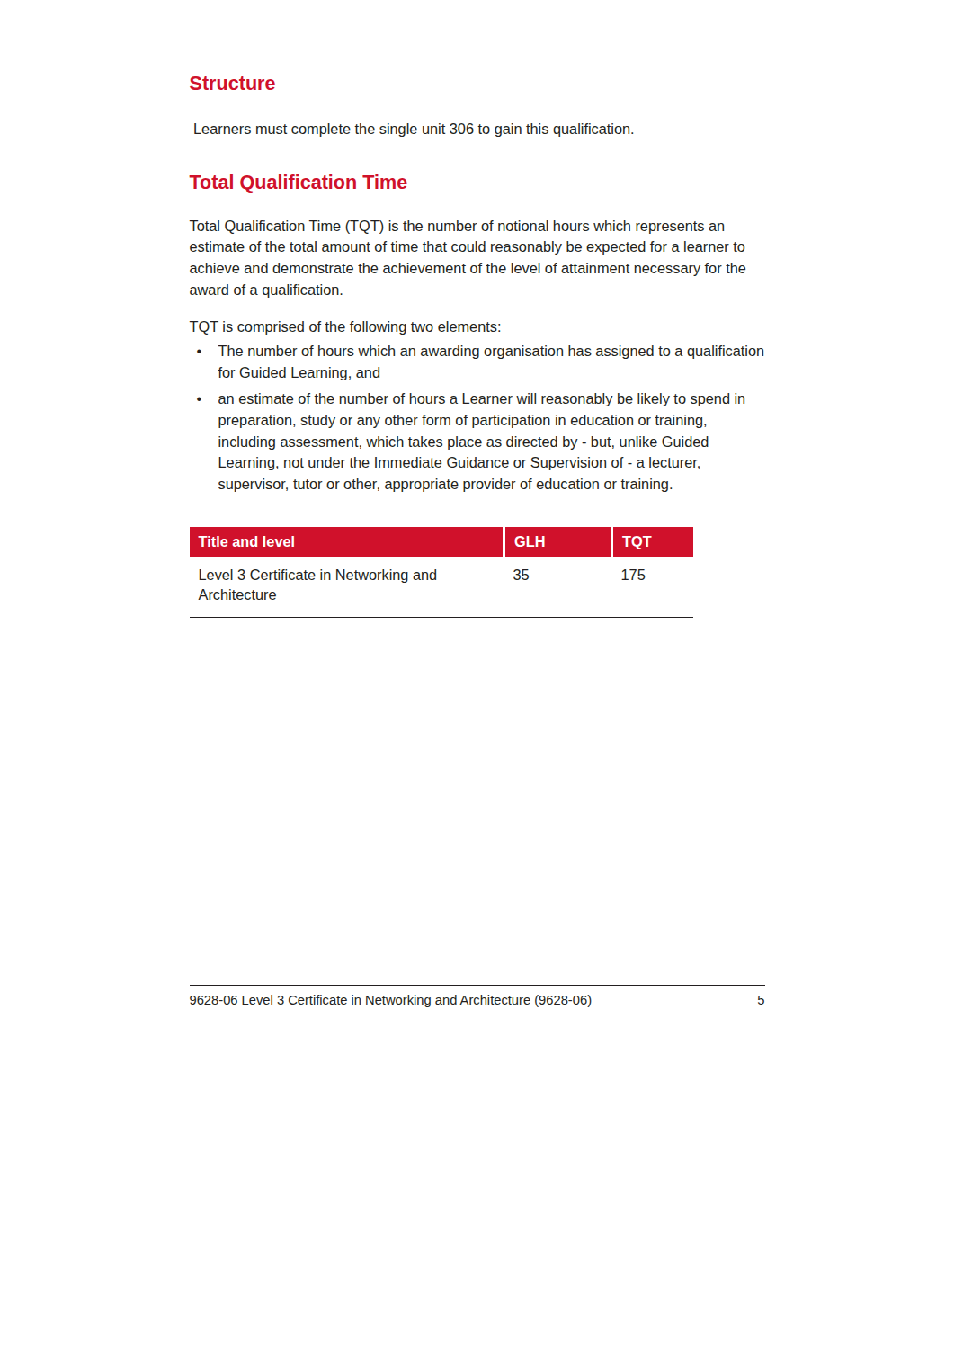Structure
Learners must complete the single unit 306 to gain this qualification.
Total Qualification Time
Total Qualification Time (TQT) is the number of notional hours which represents an estimate of the total amount of time that could reasonably be expected for a learner to achieve and demonstrate the achievement of the level of attainment necessary for the award of a qualification.
TQT is comprised of the following two elements:
The number of hours which an awarding organisation has assigned to a qualification for Guided Learning, and
an estimate of the number of hours a Learner will reasonably be likely to spend in preparation, study or any other form of participation in education or training, including assessment, which takes place as directed by - but, unlike Guided Learning, not under the Immediate Guidance or Supervision of - a lecturer, supervisor, tutor or other, appropriate provider of education or training.
| Title and level | GLH | TQT |
| --- | --- | --- |
| Level 3 Certificate in Networking and Architecture | 35 | 175 |
9628-06 Level 3 Certificate in Networking and Architecture (9628-06) 5